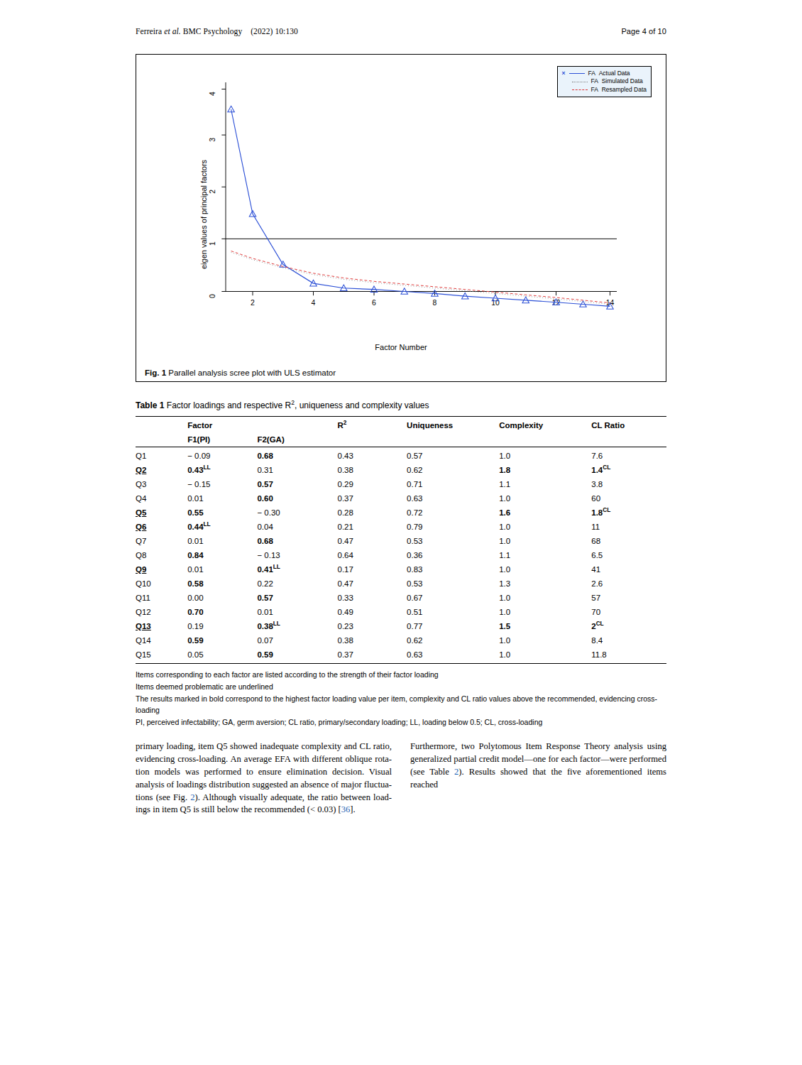Ferreira et al. BMC Psychology (2022) 10:130
Page 4 of 10
0 1 2 3 4 2 4 6 8 10 12 14
eigen values of principal factors
Factor Number
× FA Actual Data
FA Simulated Data
FA Resampled Data
Fig. 1 Parallel analysis scree plot with ULS estimator
Table 1 Factor loadings and respective R2, uniqueness and complexity values
| | Factor | R 2 | Uniqueness | Complexity | CL Ratio |
| --- | --- | --- | --- | --- | --- |
| | F1(PI) | F2(GA) | | | | |
| Q1 | − 0.09 | 0.68 | 0.43 | 0.57 | 1.0 | 7.6 |
| Q2 | 0.43 LL | 0.31 | 0.38 | 0.62 | 1.8 | 1.4 CL |
| Q3 | − 0.15 | 0.57 | 0.29 | 0.71 | 1.1 | 3.8 |
| Q4 | 0.01 | 0.60 | 0.37 | 0.63 | 1.0 | 60 |
| Q5 | 0.55 | − 0.30 | 0.28 | 0.72 | 1.6 | 1.8 CL |
| Q6 | 0.44 LL | 0.04 | 0.21 | 0.79 | 1.0 | 11 |
| Q7 | 0.01 | 0.68 | 0.47 | 0.53 | 1.0 | 68 |
| Q8 | 0.84 | − 0.13 | 0.64 | 0.36 | 1.1 | 6.5 |
| Q9 | 0.01 | 0.41 LL | 0.17 | 0.83 | 1.0 | 41 |
| Q10 | 0.58 | 0.22 | 0.47 | 0.53 | 1.3 | 2.6 |
| Q11 | 0.00 | 0.57 | 0.33 | 0.67 | 1.0 | 57 |
| Q12 | 0.70 | 0.01 | 0.49 | 0.51 | 1.0 | 70 |
| Q13 | 0.19 | 0.38 LL | 0.23 | 0.77 | 1.5 | 2 CL |
| Q14 | 0.59 | 0.07 | 0.38 | 0.62 | 1.0 | 8.4 |
| Q15 | 0.05 | 0.59 | 0.37 | 0.63 | 1.0 | 11.8 |
Items corresponding to each factor are listed according to the strength of their factor loading
Items deemed problematic are underlined
The results marked in bold correspond to the highest factor loading value per item, complexity and CL ratio values above the recommended, evidencing cross-loading
PI, perceived infectability; GA, germ aversion; CL ratio, primary/secondary loading; LL, loading below 0.5; CL, cross-loading
primary loading, item Q5 showed inadequate complexity and CL ratio, evidencing cross-loading. An average EFA with different oblique rotation models was performed to ensure elimination decision. Visual analysis of loadings distribution suggested an absence of major fluctuations (see Fig. 2). Although visually adequate, the ratio between loadings in item Q5 is still below the recommended (< 0.03) [36].
Furthermore, two Polytomous Item Response Theory analysis using generalized partial credit model—one for each factor—were performed (see Table 2). Results showed that the five aforementioned items reached